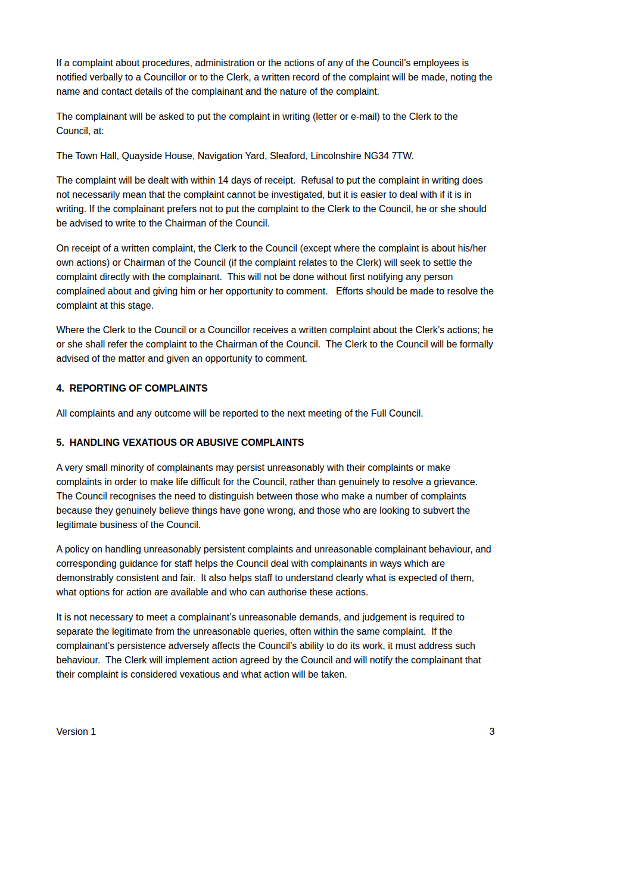If a complaint about procedures, administration or the actions of any of the Council’s employees is notified verbally to a Councillor or to the Clerk, a written record of the complaint will be made, noting the name and contact details of the complainant and the nature of the complaint.
The complainant will be asked to put the complaint in writing (letter or e-mail) to the Clerk to the Council, at:
The Town Hall, Quayside House, Navigation Yard, Sleaford, Lincolnshire NG34 7TW.
The complaint will be dealt with within 14 days of receipt. Refusal to put the complaint in writing does not necessarily mean that the complaint cannot be investigated, but it is easier to deal with if it is in writing. If the complainant prefers not to put the complaint to the Clerk to the Council, he or she should be advised to write to the Chairman of the Council.
On receipt of a written complaint, the Clerk to the Council (except where the complaint is about his/her own actions) or Chairman of the Council (if the complaint relates to the Clerk) will seek to settle the complaint directly with the complainant. This will not be done without first notifying any person complained about and giving him or her opportunity to comment. Efforts should be made to resolve the complaint at this stage.
Where the Clerk to the Council or a Councillor receives a written complaint about the Clerk’s actions; he or she shall refer the complaint to the Chairman of the Council. The Clerk to the Council will be formally advised of the matter and given an opportunity to comment.
4. REPORTING OF COMPLAINTS
All complaints and any outcome will be reported to the next meeting of the Full Council.
5. HANDLING VEXATIOUS OR ABUSIVE COMPLAINTS
A very small minority of complainants may persist unreasonably with their complaints or make complaints in order to make life difficult for the Council, rather than genuinely to resolve a grievance. The Council recognises the need to distinguish between those who make a number of complaints because they genuinely believe things have gone wrong, and those who are looking to subvert the legitimate business of the Council.
A policy on handling unreasonably persistent complaints and unreasonable complainant behaviour, and corresponding guidance for staff helps the Council deal with complainants in ways which are demonstrably consistent and fair. It also helps staff to understand clearly what is expected of them, what options for action are available and who can authorise these actions.
It is not necessary to meet a complainant’s unreasonable demands, and judgement is required to separate the legitimate from the unreasonable queries, often within the same complaint. If the complainant’s persistence adversely affects the Council’s ability to do its work, it must address such behaviour. The Clerk will implement action agreed by the Council and will notify the complainant that their complaint is considered vexatious and what action will be taken.
Version 1 3